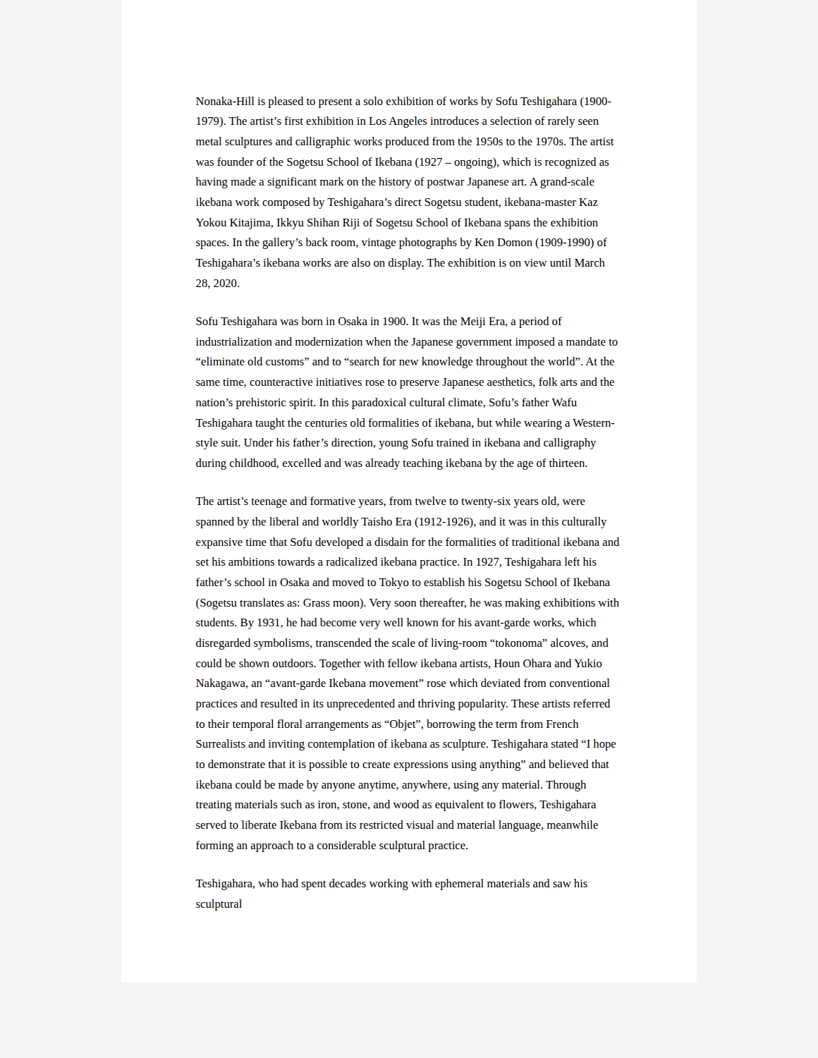Nonaka-Hill is pleased to present a solo exhibition of works by Sofu Teshigahara (1900-1979). The artist’s first exhibition in Los Angeles introduces a selection of rarely seen metal sculptures and calligraphic works produced from the 1950s to the 1970s. The artist was founder of the Sogetsu School of Ikebana (1927 – ongoing), which is recognized as having made a significant mark on the history of postwar Japanese art. A grand-scale ikebana work composed by Teshigahara’s direct Sogetsu student, ikebana-master Kaz Yokou Kitajima, Ikkyu Shihan Riji of Sogetsu School of Ikebana spans the exhibition spaces. In the gallery’s back room, vintage photographs by Ken Domon (1909-1990) of Teshigahara’s ikebana works are also on display. The exhibition is on view until March 28, 2020.
Sofu Teshigahara was born in Osaka in 1900. It was the Meiji Era, a period of industrialization and modernization when the Japanese government imposed a mandate to “eliminate old customs” and to “search for new knowledge throughout the world”. At the same time, counteractive initiatives rose to preserve Japanese aesthetics, folk arts and the nation’s prehistoric spirit. In this paradoxical cultural climate, Sofu’s father Wafu Teshigahara taught the centuries old formalities of ikebana, but while wearing a Western-style suit. Under his father’s direction, young Sofu trained in ikebana and calligraphy during childhood, excelled and was already teaching ikebana by the age of thirteen.
The artist’s teenage and formative years, from twelve to twenty-six years old, were spanned by the liberal and worldly Taisho Era (1912-1926), and it was in this culturally expansive time that Sofu developed a disdain for the formalities of traditional ikebana and set his ambitions towards a radicalized ikebana practice. In 1927, Teshigahara left his father’s school in Osaka and moved to Tokyo to establish his Sogetsu School of Ikebana (Sogetsu translates as: Grass moon). Very soon thereafter, he was making exhibitions with students. By 1931, he had become very well known for his avant-garde works, which disregarded symbolisms, transcended the scale of living-room “tokonoma” alcoves, and could be shown outdoors. Together with fellow ikebana artists, Houn Ohara and Yukio Nakagawa, an “avant-garde Ikebana movement” rose which deviated from conventional practices and resulted in its unprecedented and thriving popularity. These artists referred to their temporal floral arrangements as “Objet”, borrowing the term from French Surrealists and inviting contemplation of ikebana as sculpture. Teshigahara stated “I hope to demonstrate that it is possible to create expressions using anything” and believed that ikebana could be made by anyone anytime, anywhere, using any material. Through treating materials such as iron, stone, and wood as equivalent to flowers, Teshigahara served to liberate Ikebana from its restricted visual and material language, meanwhile forming an approach to a considerable sculptural practice.
Teshigahara, who had spent decades working with ephemeral materials and saw his sculptural